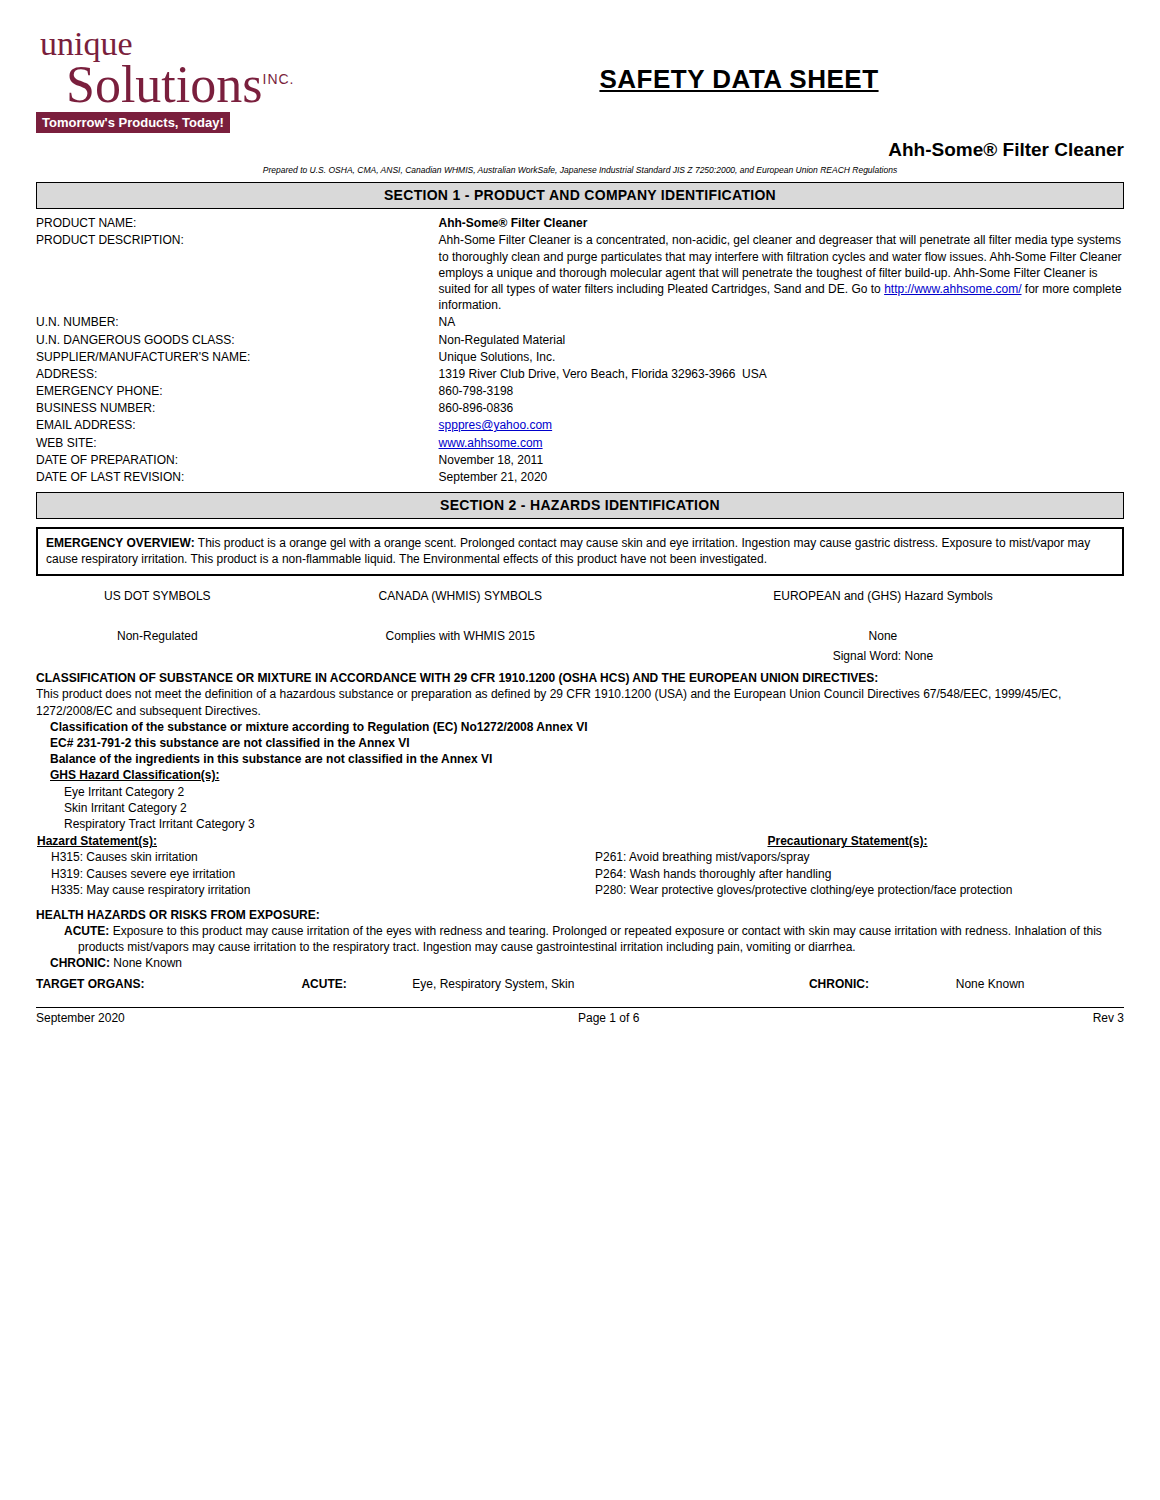unique
SolutionsINC.
Tomorrow's Products, Today!
SAFETY DATA SHEET
Ahh-Some® Filter Cleaner
Prepared to U.S. OSHA, CMA, ANSI, Canadian WHMIS, Australian WorkSafe, Japanese Industrial Standard JIS Z 7250:2000, and European Union REACH Regulations
SECTION 1 - PRODUCT AND COMPANY IDENTIFICATION
| PRODUCT NAME: | Ahh-Some® Filter Cleaner |
| PRODUCT DESCRIPTION: | Ahh-Some Filter Cleaner is a concentrated, non-acidic, gel cleaner and degreaser that will penetrate all filter media type systems to thoroughly clean and purge particulates that may interfere with filtration cycles and water flow issues. Ahh-Some Filter Cleaner employs a unique and thorough molecular agent that will penetrate the toughest of filter build-up. Ahh-Some Filter Cleaner is suited for all types of water filters including Pleated Cartridges, Sand and DE. Go to http://www.ahhsome.com/ for more complete information. |
| U.N. NUMBER: | NA |
| U.N. DANGEROUS GOODS CLASS: | Non-Regulated Material |
| SUPPLIER/MANUFACTURER'S NAME: | Unique Solutions, Inc. |
| ADDRESS: | 1319 River Club Drive, Vero Beach, Florida 32963-3966 USA |
| EMERGENCY PHONE: | 860-798-3198 |
| BUSINESS NUMBER: | 860-896-0836 |
| EMAIL ADDRESS: | spppres@yahoo.com |
| WEB SITE: | www.ahhsome.com |
| DATE OF PREPARATION: | November 18, 2011 |
| DATE OF LAST REVISION: | September 21, 2020 |
SECTION 2 - HAZARDS IDENTIFICATION
EMERGENCY OVERVIEW: This product is a orange gel with a orange scent. Prolonged contact may cause skin and eye irritation. Ingestion may cause gastric distress. Exposure to mist/vapor may cause respiratory irritation. This product is a non-flammable liquid. The Environmental effects of this product have not been investigated.
| US DOT SYMBOLS | CANADA (WHMIS) SYMBOLS | EUROPEAN and (GHS) Hazard Symbols |
| Non-Regulated | Complies with WHMIS 2015 | None |
| | | Signal Word: None |
CLASSIFICATION OF SUBSTANCE OR MIXTURE IN ACCORDANCE WITH 29 CFR 1910.1200 (OSHA HCS) AND THE EUROPEAN UNION DIRECTIVES:
This product does not meet the definition of a hazardous substance or preparation as defined by 29 CFR 1910.1200 (USA) and the European Union Council Directives 67/548/EEC, 1999/45/EC, 1272/2008/EC and subsequent Directives.
Classification of the substance or mixture according to Regulation (EC) No1272/2008 Annex VI
EC# 231-791-2 this substance are not classified in the Annex VI
Balance of the ingredients in this substance are not classified in the Annex VI
GHS Hazard Classification(s):
Eye Irritant Category 2
Skin Irritant Category 2
Respiratory Tract Irritant Category 3
| Hazard Statement(s): H315: Causes skin irritation H319: Causes severe eye irritation H335: May cause respiratory irritation | Precautionary Statement(s): P261: Avoid breathing mist/vapors/spray P264: Wash hands thoroughly after handling P280: Wear protective gloves/protective clothing/eye protection/face protection |
HEALTH HAZARDS OR RISKS FROM EXPOSURE:
ACUTE: Exposure to this product may cause irritation of the eyes with redness and tearing. Prolonged or repeated exposure or contact with skin may cause irritation with redness. Inhalation of this products mist/vapors may cause irritation to the respiratory tract. Ingestion may cause gastrointestinal irritation including pain, vomiting or diarrhea.
CHRONIC: None Known
| TARGET ORGANS: | ACUTE: | Eye, Respiratory System, Skin | CHRONIC: | None Known |
September 2020
Page 1 of 6
Rev 3